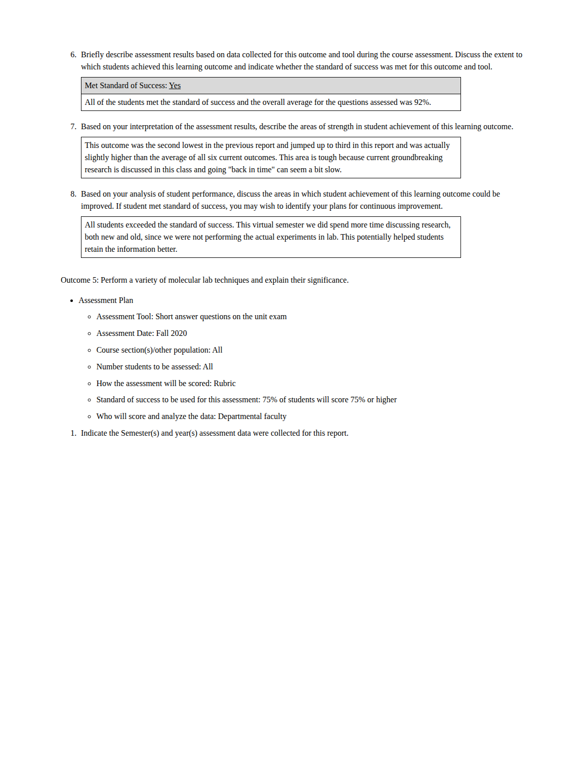Briefly describe assessment results based on data collected for this outcome and tool during the course assessment. Discuss the extent to which students achieved this learning outcome and indicate whether the standard of success was met for this outcome and tool.
Met Standard of Success: Yes
All of the students met the standard of success and the overall average for the questions assessed was 92%.
Based on your interpretation of the assessment results, describe the areas of strength in student achievement of this learning outcome.
This outcome was the second lowest in the previous report and jumped up to third in this report and was actually slightly higher than the average of all six current outcomes. This area is tough because current groundbreaking research is discussed in this class and going "back in time" can seem a bit slow.
Based on your analysis of student performance, discuss the areas in which student achievement of this learning outcome could be improved. If student met standard of success, you may wish to identify your plans for continuous improvement.
All students exceeded the standard of success. This virtual semester we did spend more time discussing research, both new and old, since we were not performing the actual experiments in lab. This potentially helped students retain the information better.
Outcome 5: Perform a variety of molecular lab techniques and explain their significance.
Assessment Plan
Assessment Tool: Short answer questions on the unit exam
Assessment Date: Fall 2020
Course section(s)/other population: All
Number students to be assessed: All
How the assessment will be scored: Rubric
Standard of success to be used for this assessment: 75% of students will score 75% or higher
Who will score and analyze the data: Departmental faculty
Indicate the Semester(s) and year(s) assessment data were collected for this report.